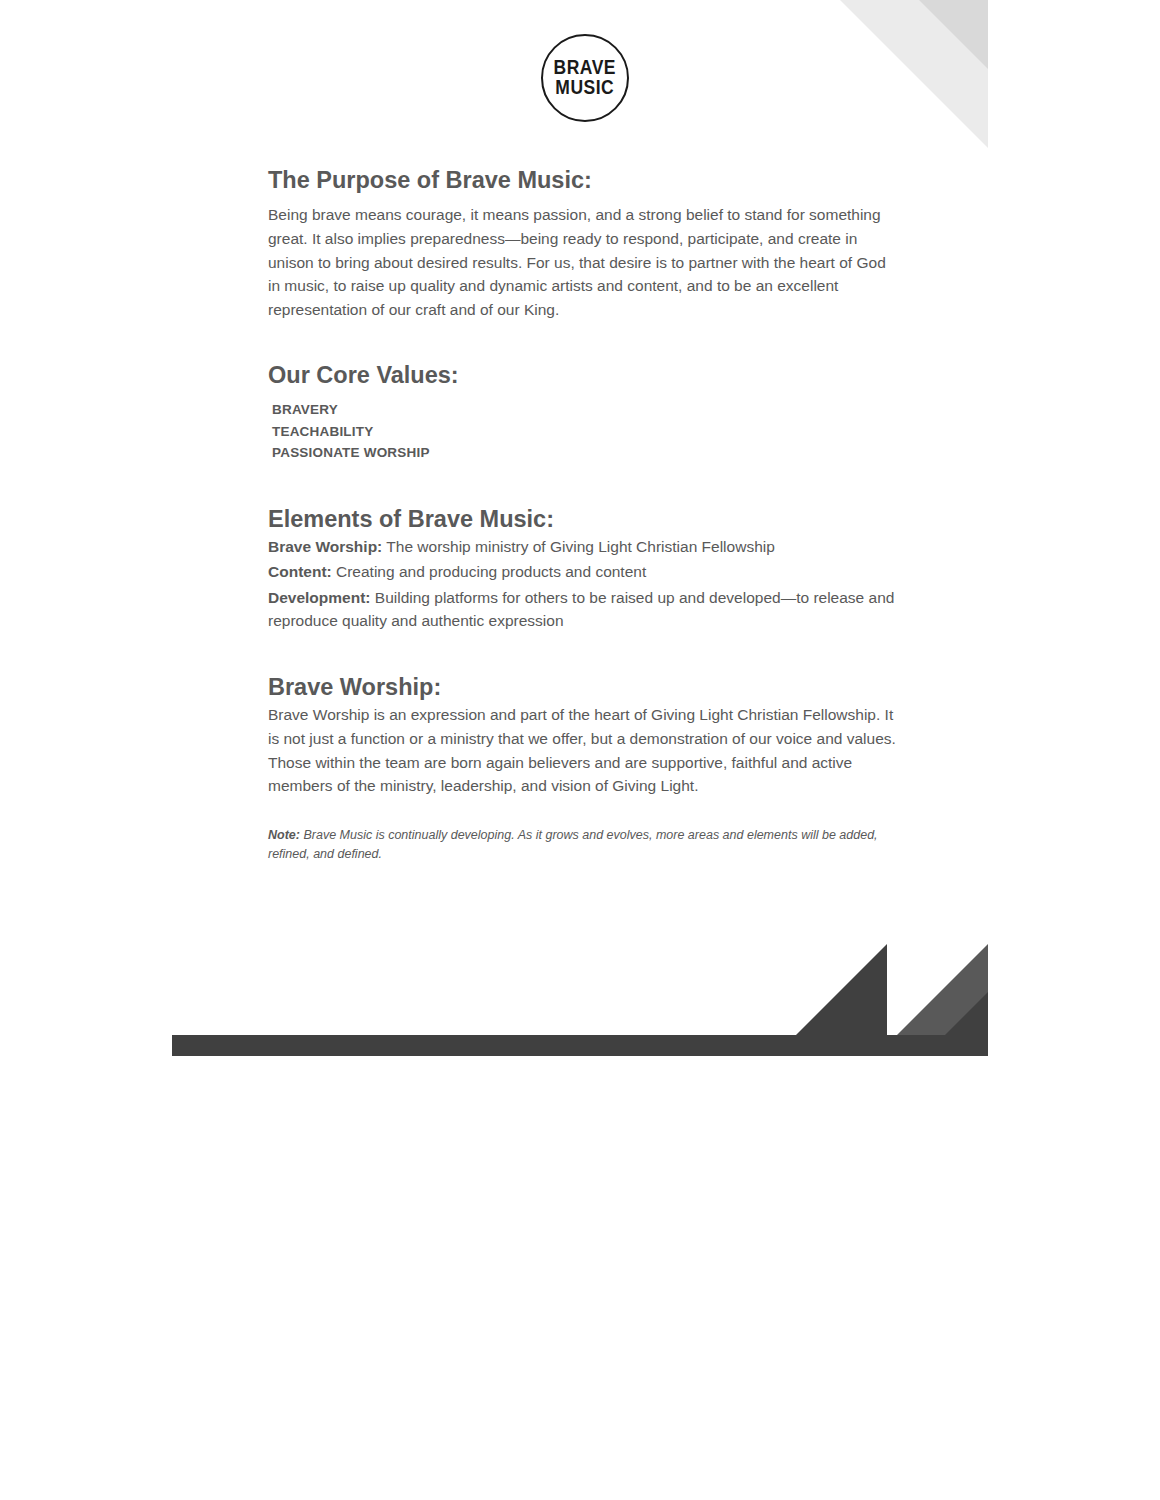BRAVE MUSIC
The Purpose of Brave Music:
Being brave means courage, it means passion, and a strong belief to stand for something great. It also implies preparedness—being ready to respond, participate, and create in unison to bring about desired results. For us, that desire is to partner with the heart of God in music, to raise up quality and dynamic artists and content, and to be an excellent representation of our craft and of our King.
Our Core Values:
BRAVERY
TEACHABILITY
PASSIONATE WORSHIP
Elements of Brave Music:
Brave Worship: The worship ministry of Giving Light Christian Fellowship
Content: Creating and producing products and content
Development: Building platforms for others to be raised up and developed—to release and reproduce quality and authentic expression
Brave Worship:
Brave Worship is an expression and part of the heart of Giving Light Christian Fellowship. It is not just a function or a ministry that we offer, but a demonstration of our voice and values. Those within the team are born again believers and are supportive, faithful and active members of the ministry, leadership, and vision of Giving Light.
Note: Brave Music is continually developing. As it grows and evolves, more areas and elements will be added, refined, and defined.